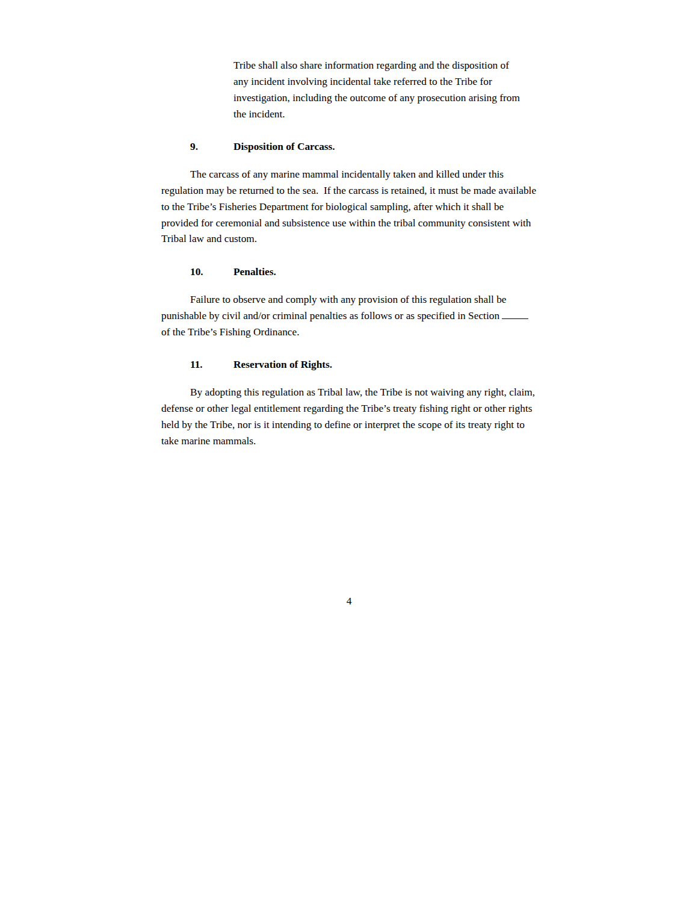Tribe shall also share information regarding and the disposition of any incident involving incidental take referred to the Tribe for investigation, including the outcome of any prosecution arising from the incident.
9. Disposition of Carcass.
The carcass of any marine mammal incidentally taken and killed under this regulation may be returned to the sea. If the carcass is retained, it must be made available to the Tribe’s Fisheries Department for biological sampling, after which it shall be provided for ceremonial and subsistence use within the tribal community consistent with Tribal law and custom.
10. Penalties.
Failure to observe and comply with any provision of this regulation shall be punishable by civil and/or criminal penalties as follows or as specified in Section of the Tribe’s Fishing Ordinance.
11. Reservation of Rights.
By adopting this regulation as Tribal law, the Tribe is not waiving any right, claim, defense or other legal entitlement regarding the Tribe’s treaty fishing right or other rights held by the Tribe, nor is it intending to define or interpret the scope of its treaty right to take marine mammals.
4